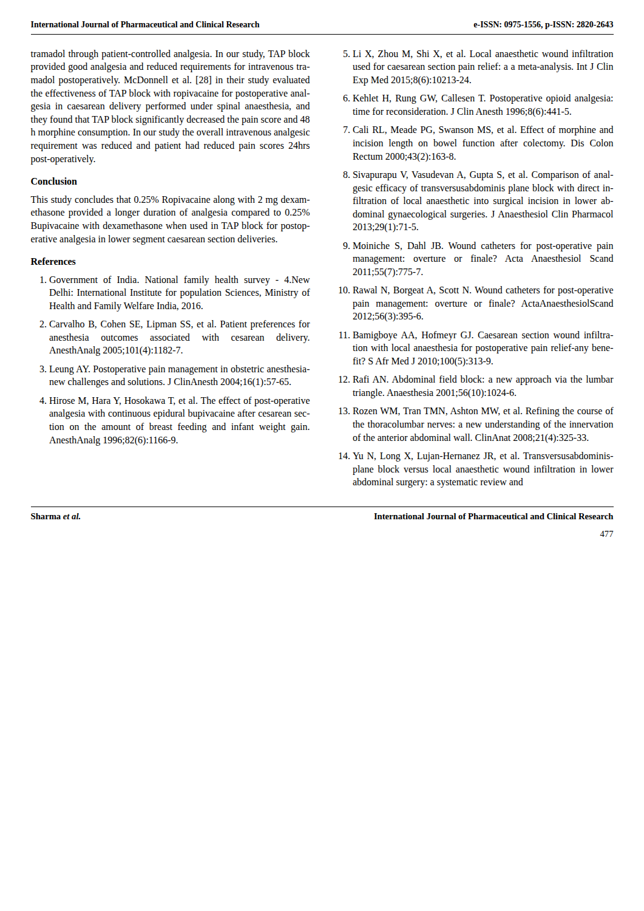International Journal of Pharmaceutical and Clinical Research
e-ISSN: 0975-1556, p-ISSN: 2820-2643
tramadol through patient-controlled analgesia. In our study, TAP block provided good analgesia and reduced requirements for intravenous tramadol postoperatively. McDonnell et al. [28] in their study evaluated the effectiveness of TAP block with ropivacaine for postoperative analgesia in caesarean delivery performed under spinal anaesthesia, and they found that TAP block significantly decreased the pain score and 48 h morphine consumption. In our study the overall intravenous analgesic requirement was reduced and patient had reduced pain scores 24hrs post-operatively.
Conclusion
This study concludes that 0.25% Ropivacaine along with 2 mg dexamethasone provided a longer duration of analgesia compared to 0.25% Bupivacaine with dexamethasone when used in TAP block for postoperative analgesia in lower segment caesarean section deliveries.
References
Government of India. National family health survey - 4.New Delhi: International Institute for population Sciences, Ministry of Health and Family Welfare India, 2016.
Carvalho B, Cohen SE, Lipman SS, et al. Patient preferences for anesthesia outcomes associated with cesarean delivery. AnesthAnalg 2005;101(4):1182-7.
Leung AY. Postoperative pain management in obstetric anesthesia-new challenges and solutions. J ClinAnesth 2004;16(1):57-65.
Hirose M, Hara Y, Hosokawa T, et al. The effect of post-operative analgesia with continuous epidural bupivacaine after cesarean section on the amount of breast feeding and infant weight gain. AnesthAnalg 1996;82(6):1166-9.
Li X, Zhou M, Shi X, et al. Local anaesthetic wound infiltration used for caesarean section pain relief: a a meta-analysis. Int J Clin Exp Med 2015;8(6):10213-24.
Kehlet H, Rung GW, Callesen T. Postoperative opioid analgesia: time for reconsideration. J Clin Anesth 1996;8(6):441-5.
Cali RL, Meade PG, Swanson MS, et al. Effect of morphine and incision length on bowel function after colectomy. Dis Colon Rectum 2000;43(2):163-8.
Sivapurapu V, Vasudevan A, Gupta S, et al. Comparison of analgesic efficacy of transversusabdominis plane block with direct infiltration of local anaesthetic into surgical incision in lower abdominal gynaecological surgeries. J Anaesthesiol Clin Pharmacol 2013;29(1):71-5.
Moiniche S, Dahl JB. Wound catheters for post-operative pain management: overture or finale? Acta Anaesthesiol Scand 2011;55(7):775-7.
Rawal N, Borgeat A, Scott N. Wound catheters for post-operative pain management: overture or finale? ActaAnaesthesiolScand 2012;56(3):395-6.
Bamigboye AA, Hofmeyr GJ. Caesarean section wound infiltration with local anaesthesia for postoperative pain relief-any benefit? S Afr Med J 2010;100(5):313-9.
Rafi AN. Abdominal field block: a new approach via the lumbar triangle. Anaesthesia 2001;56(10):1024-6.
Rozen WM, Tran TMN, Ashton MW, et al. Refining the course of the thoracolumbar nerves: a new understanding of the innervation of the anterior abdominal wall. ClinAnat 2008;21(4):325-33.
Yu N, Long X, Lujan-Hernanez JR, et al. Transversusabdominis-plane block versus local anaesthetic wound infiltration in lower abdominal surgery: a systematic review and
Sharma et al.
International Journal of Pharmaceutical and Clinical Research
477